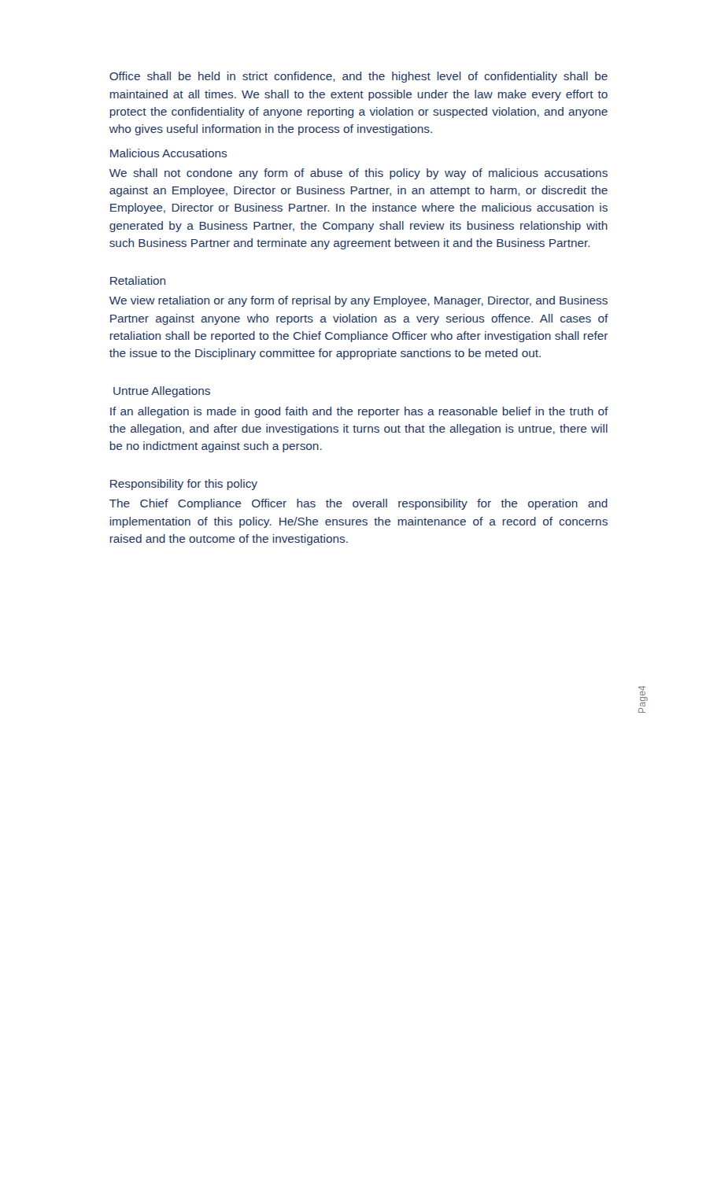Office shall be held in strict confidence, and the highest level of confidentiality shall be maintained at all times. We shall to the extent possible under the law make every effort to protect the confidentiality of anyone reporting a violation or suspected violation, and anyone who gives useful information in the process of investigations.
Malicious Accusations
We shall not condone any form of abuse of this policy by way of malicious accusations against an Employee, Director or Business Partner, in an attempt to harm, or discredit the Employee, Director or Business Partner. In the instance where the malicious accusation is generated by a Business Partner, the Company shall review its business relationship with such Business Partner and terminate any agreement between it and the Business Partner.
Retaliation
We view retaliation or any form of reprisal by any Employee, Manager, Director, and Business Partner against anyone who reports a violation as a very serious offence. All cases of retaliation shall be reported to the Chief Compliance Officer who after investigation shall refer the issue to the Disciplinary committee for appropriate sanctions to be meted out.
Untrue Allegations
If an allegation is made in good faith and the reporter has a reasonable belief in the truth of the allegation, and after due investigations it turns out that the allegation is untrue, there will be no indictment against such a person.
Responsibility for this policy
The Chief Compliance Officer has the overall responsibility for the operation and implementation of this policy. He/She ensures the maintenance of a record of concerns raised and the outcome of the investigations.
Page4